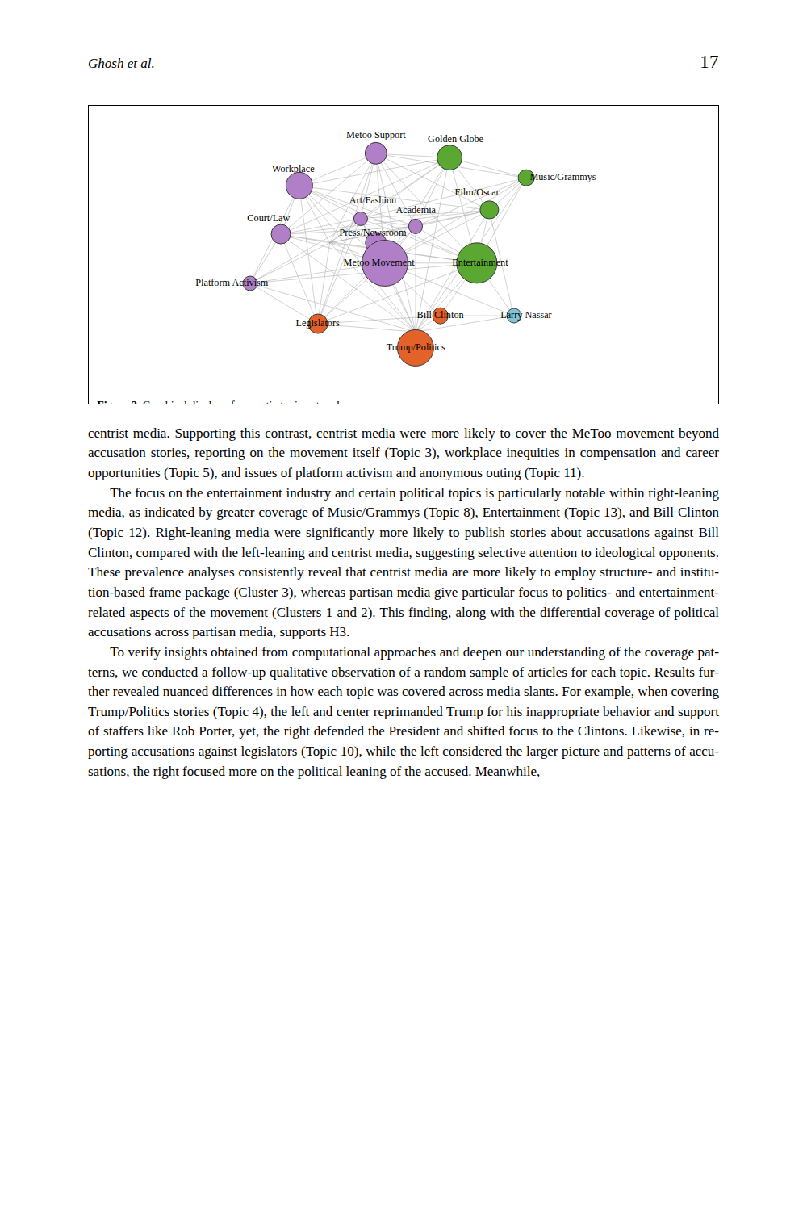Ghosh et al. 17
Metoo Support
Workplace
Golden Globe
Music/Grammys
Film/Oscar
Entertainment
Art/Fashion
Academia
Court/Law
Press/Newsroom
Metoo Movement
Platform Activism
Legislators
Bill Clinton
Larry Nassar
Trump/Politics
Figure 3. Graphical display of semantic topic networks. Note. The topic network draws from news coverage from nine U.S. news outlets spanning across political spectrum and is weighed, fully connected, and undirected; nodes represent topics, with the size representing each topic’s prevalence; edges represent co-occurrence of topics within documents, with the strength of association between topics calculated using cosine-similarity over the theta matrix columns; colors represent community membership using Spinglass community detection algorithm.
centrist media. Supporting this contrast, centrist media were more likely to cover the MeToo movement beyond accusation stories, reporting on the movement itself (Topic 3), workplace inequities in compensation and career opportunities (Topic 5), and issues of platform activism and anonymous outing (Topic 11).
The focus on the entertainment industry and certain political topics is particularly notable within right-leaning media, as indicated by greater coverage of Music/Grammys (Topic 8), Entertainment (Topic 13), and Bill Clinton (Topic 12). Right-leaning media were significantly more likely to publish stories about accusations against Bill Clinton, compared with the left-leaning and centrist media, suggesting selective attention to ideological opponents. These prevalence analyses consistently reveal that centrist media are more likely to employ structure- and institution-based frame package (Cluster 3), whereas partisan media give particular focus to politics- and entertainment-related aspects of the movement (Clusters 1 and 2). This finding, along with the differential coverage of political accusations across partisan media, supports H3.
To verify insights obtained from computational approaches and deepen our understanding of the coverage patterns, we conducted a follow-up qualitative observation of a random sample of articles for each topic. Results further revealed nuanced differences in how each topic was covered across media slants. For example, when covering Trump/Politics stories (Topic 4), the left and center reprimanded Trump for his inappropriate behavior and support of staffers like Rob Porter, yet, the right defended the President and shifted focus to the Clintons. Likewise, in reporting accusations against legislators (Topic 10), while the left considered the larger picture and patterns of accusations, the right focused more on the political leaning of the accused. Meanwhile,